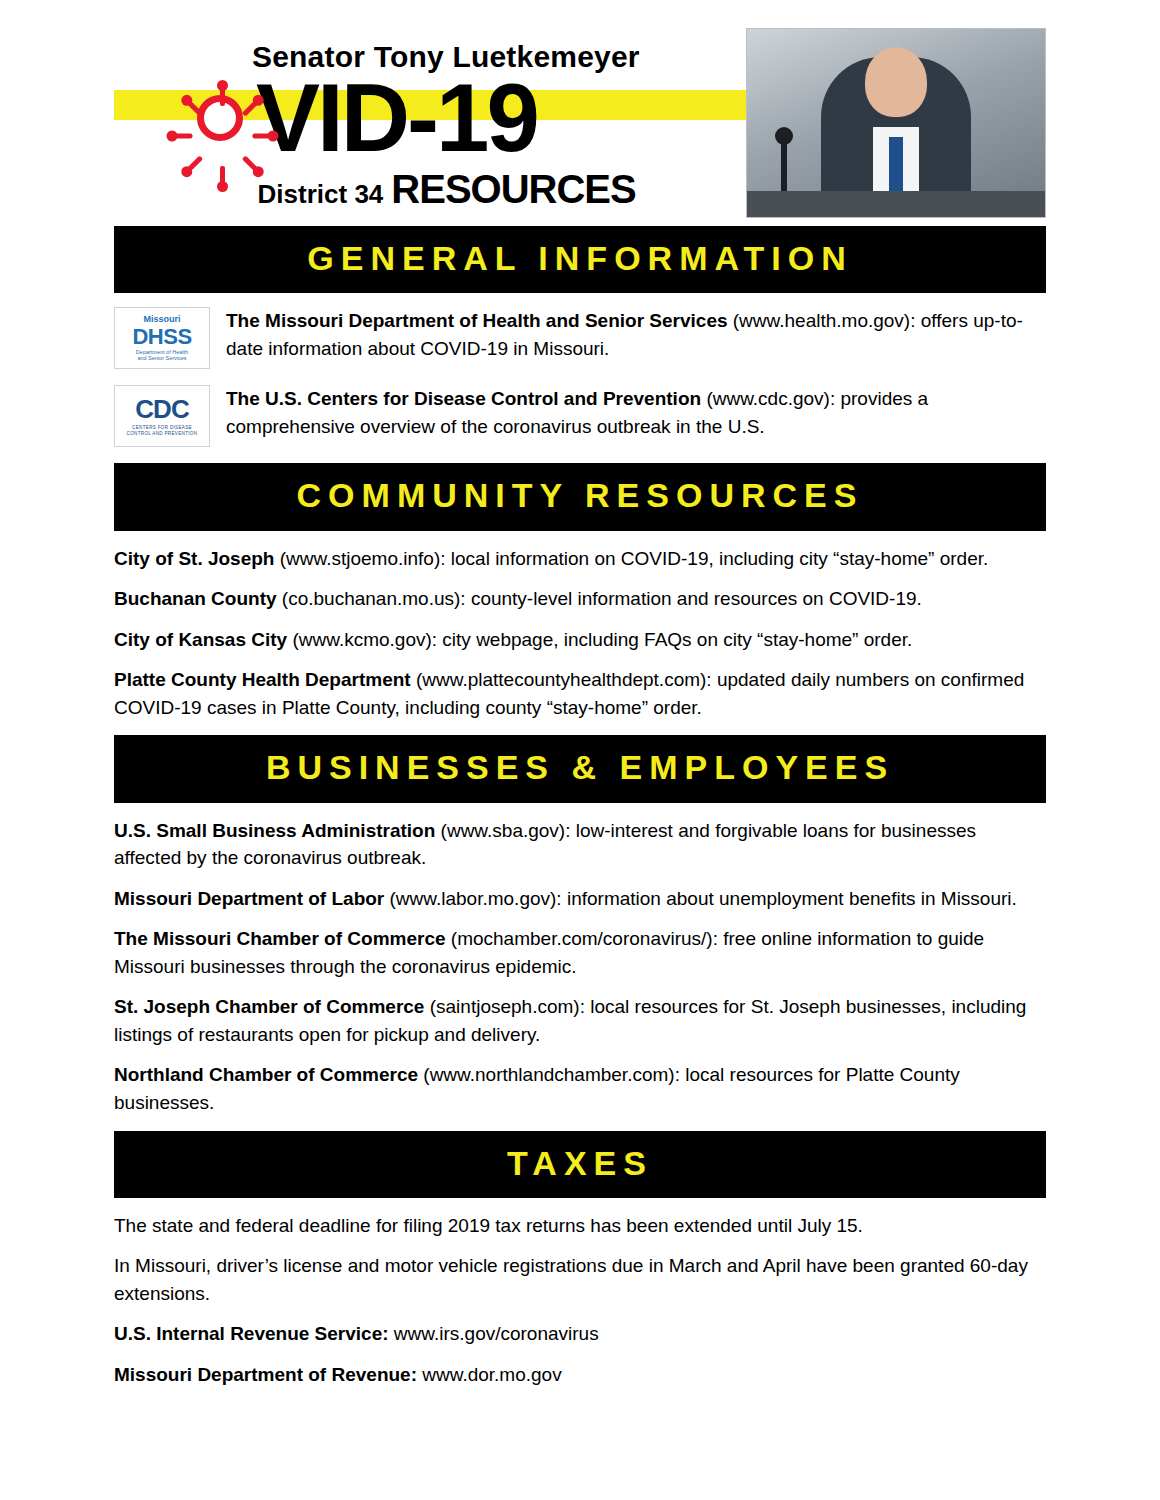Senator Tony Luetkemeyer
VID-19
District 34 RESOURCES
General Information
Missouri DHSS Department of Health
and Senior Services
The Missouri Department of Health and Senior Services (www.health.mo.gov): offers up-to-date information about COVID-19 in Missouri.
CDC CENTERS FOR DISEASE
CONTROL AND PREVENTION
The U.S. Centers for Disease Control and Prevention (www.cdc.gov): provides a comprehensive overview of the coronavirus outbreak in the U.S.
Community Resources
City of St. Joseph (www.stjoemo.info): local information on COVID-19, including city “stay-home” order.
Buchanan County (co.buchanan.mo.us): county-level information and resources on COVID-19.
City of Kansas City (www.kcmo.gov): city webpage, including FAQs on city “stay-home” order.
Platte County Health Department (www.plattecountyhealthdept.com): updated daily numbers on confirmed COVID-19 cases in Platte County, including county “stay-home” order.
Businesses & Employees
U.S. Small Business Administration (www.sba.gov): low-interest and forgivable loans for businesses affected by the coronavirus outbreak.
Missouri Department of Labor (www.labor.mo.gov): information about unemployment benefits in Missouri.
The Missouri Chamber of Commerce (mochamber.com/coronavirus/): free online information to guide Missouri businesses through the coronavirus epidemic.
St. Joseph Chamber of Commerce (saintjoseph.com): local resources for St. Joseph businesses, including listings of restaurants open for pickup and delivery.
Northland Chamber of Commerce (www.northlandchamber.com): local resources for Platte County businesses.
Taxes
The state and federal deadline for filing 2019 tax returns has been extended until July 15.
In Missouri, driver’s license and motor vehicle registrations due in March and April have been granted 60-day extensions.
U.S. Internal Revenue Service: www.irs.gov/coronavirus
Missouri Department of Revenue: www.dor.mo.gov